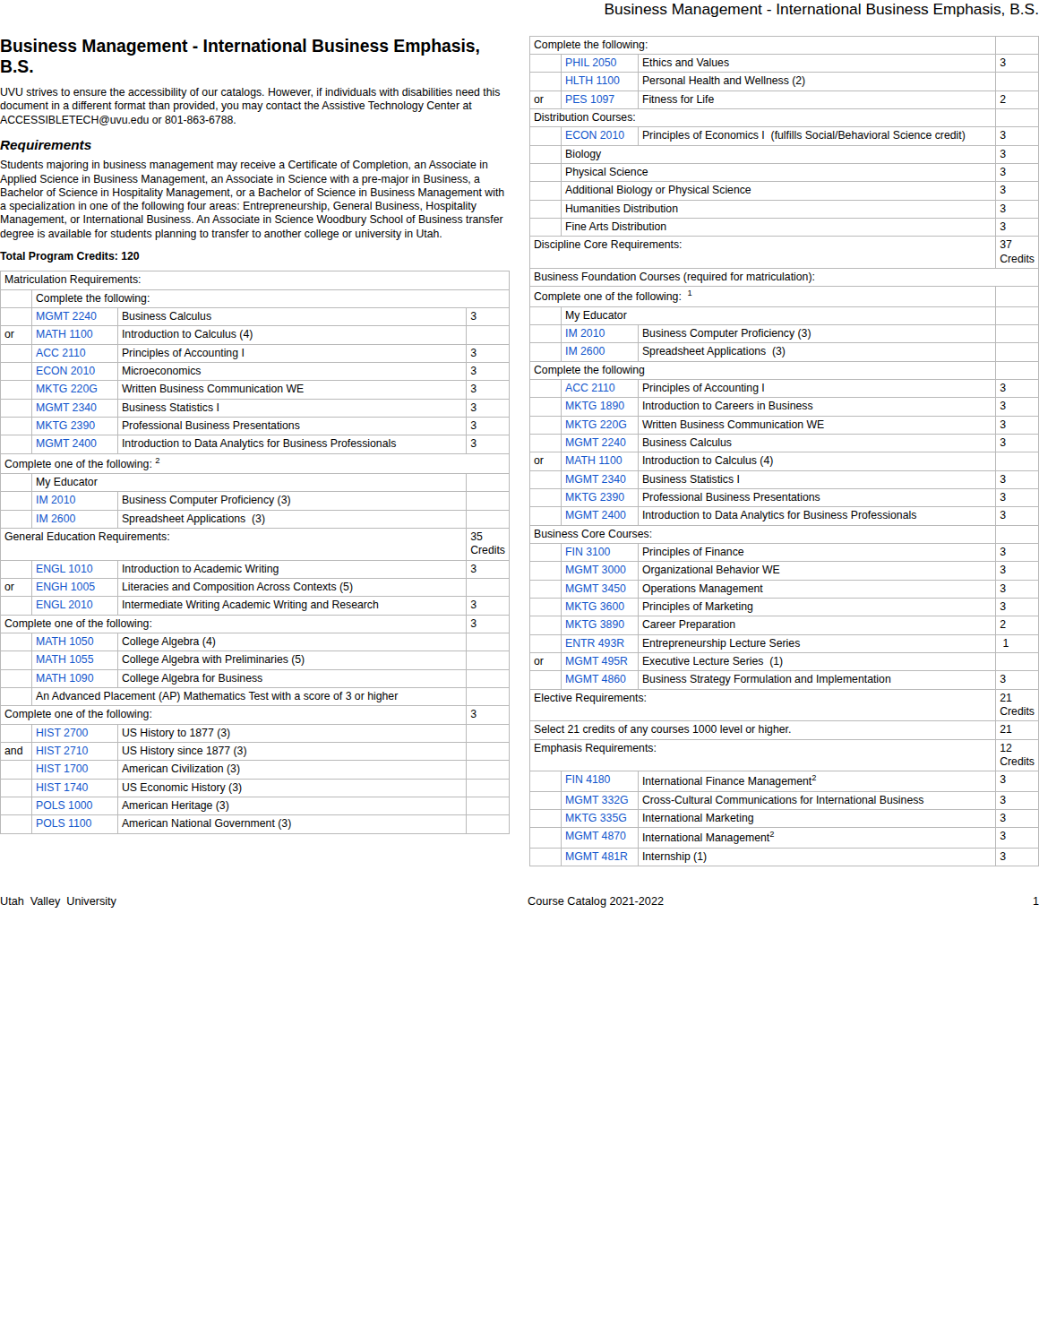Business Management - International Business Emphasis, B.S.
Business Management - International Business Emphasis, B.S.
UVU strives to ensure the accessibility of our catalogs. However, if individuals with disabilities need this document in a different format than provided, you may contact the Assistive Technology Center at ACCESSIBLETECH@uvu.edu or 801-863-6788.
Requirements
Students majoring in business management may receive a Certificate of Completion, an Associate in Applied Science in Business Management, an Associate in Science with a pre-major in Business, a Bachelor of Science in Hospitality Management, or a Bachelor of Science in Business Management with a specialization in one of the following four areas: Entrepreneurship, General Business, Hospitality Management, or International Business. An Associate in Science Woodbury School of Business transfer degree is available for students planning to transfer to another college or university in Utah.
Total Program Credits: 120
| Matriculation Requirements: |
| | Complete the following: |
| | MGMT 2240 | Business Calculus | 3 |
| or | MATH 1100 | Introduction to Calculus (4) | |
| | ACC 2110 | Principles of Accounting I | 3 |
| | ECON 2010 | Microeconomics | 3 |
| | MKTG 220G | Written Business Communication WE | 3 |
| | MGMT 2340 | Business Statistics I | 3 |
| | MKTG 2390 | Professional Business Presentations | 3 |
| | MGMT 2400 | Introduction to Data Analytics for Business Professionals | 3 |
| Complete one of the following: 2 |
| | My Educator | |
| | IM 2010 | Business Computer Proficiency (3) | |
| | IM 2600 | Spreadsheet Applications (3) | |
| General Education Requirements: | 35 Credits |
| | ENGL 1010 | Introduction to Academic Writing | 3 |
| or | ENGH 1005 | Literacies and Composition Across Contexts (5) | |
| | ENGL 2010 | Intermediate Writing Academic Writing and Research | 3 |
| Complete one of the following: | 3 |
| | MATH 1050 | College Algebra (4) | |
| | MATH 1055 | College Algebra with Preliminaries (5) | |
| | MATH 1090 | College Algebra for Business | |
| | An Advanced Placement (AP) Mathematics Test with a score of 3 or higher | |
| Complete one of the following: | 3 |
| | HIST 2700 | US History to 1877 (3) | |
| and | HIST 2710 | US History since 1877 (3) | |
| | HIST 1700 | American Civilization (3) | |
| | HIST 1740 | US Economic History (3) | |
| | POLS 1000 | American Heritage (3) | |
| | POLS 1100 | American National Government (3) | |
| Complete the following: | |
| | PHIL 2050 | Ethics and Values | 3 |
| | HLTH 1100 | Personal Health and Wellness (2) | |
| or | PES 1097 | Fitness for Life | 2 |
| Distribution Courses: | |
| | ECON 2010 | Principles of Economics I (fulfills Social/Behavioral Science credit) | 3 |
| | Biology | 3 |
| | Physical Science | 3 |
| | Additional Biology or Physical Science | 3 |
| | Humanities Distribution | 3 |
| | Fine Arts Distribution | 3 |
| Discipline Core Requirements: | 37 Credits |
| Business Foundation Courses (required for matriculation): |
| Complete one of the following: 1 | |
| | My Educator | |
| | IM 2010 | Business Computer Proficiency (3) | |
| | IM 2600 | Spreadsheet Applications (3) | |
| Complete the following | |
| | ACC 2110 | Principles of Accounting I | 3 |
| | MKTG 1890 | Introduction to Careers in Business | 3 |
| | MKTG 220G | Written Business Communication WE | 3 |
| | MGMT 2240 | Business Calculus | 3 |
| or | MATH 1100 | Introduction to Calculus (4) | |
| | MGMT 2340 | Business Statistics I | 3 |
| | MKTG 2390 | Professional Business Presentations | 3 |
| | MGMT 2400 | Introduction to Data Analytics for Business Professionals | 3 |
| Business Core Courses: | |
| | FIN 3100 | Principles of Finance | 3 |
| | MGMT 3000 | Organizational Behavior WE | 3 |
| | MGMT 3450 | Operations Management | 3 |
| | MKTG 3600 | Principles of Marketing | 3 |
| | MKTG 3890 | Career Preparation | 2 |
| | ENTR 493R | Entrepreneurship Lecture Series | 1 |
| or | MGMT 495R | Executive Lecture Series (1) | |
| | MGMT 4860 | Business Strategy Formulation and Implementation | 3 |
| Elective Requirements: | 21 Credits |
| Select 21 credits of any courses 1000 level or higher. | 21 |
| Emphasis Requirements: | 12 Credits |
| | FIN 4180 | International Finance Management 2 | 3 |
| | MGMT 332G | Cross-Cultural Communications for International Business | 3 |
| | MKTG 335G | International Marketing | 3 |
| | MGMT 4870 | International Management 2 | 3 |
| | MGMT 481R | Internship (1) | 3 |
Utah Valley University
Course Catalog 2021-2022
1